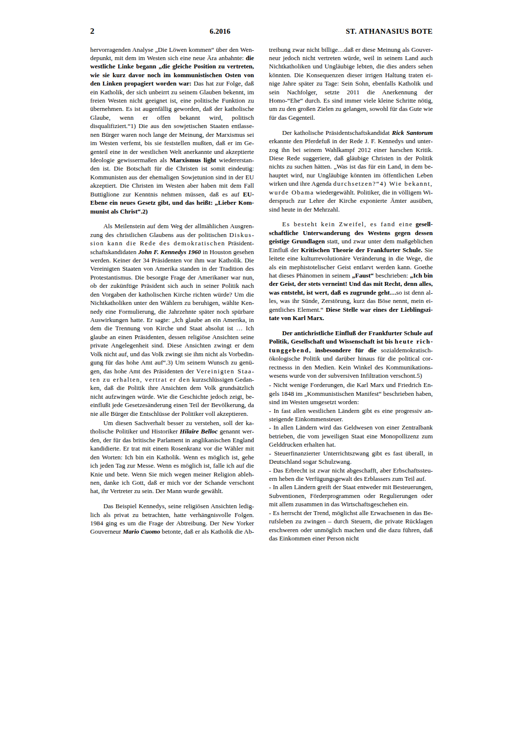2 6.2016 ST. ATHANASIUS BOTE
hervorragenden Analyse „Die Löwen kommen“ über den Wendepunkt, mit dem im Westen sich eine neue Ära anbahnte: die westliche Linke begann „die gleiche Position zu vertreten, wie sie kurz davor noch im kommunistischen Osten von den Linken propagiert worden war: Das hat zur Folge, daß ein Katholik, der sich unbeirrt zu seinem Glauben bekennt, im freien Westen nicht geeignet ist, eine politische Funktion zu übernehmen. Es ist augenfällig geworden, daß der katholische Glaube, wenn er offen bekannt wird, politisch disqualifiziert.“1) Die aus den sowjetischen Staaten entlassenen Bürger waren noch lange der Meinung, der Marxismus sei im Westen verfemt, bis sie feststellen mußten, daß er im Gegenteil eine in der westlichen Welt anerkannte und akzeptierte Ideologie gewissermaßen als Marxismus light wiedererstanden ist. Die Botschaft für die Christen ist somit eindeutig: Kommunisten aus der ehemaligen Sowjetunion sind in der EU akzeptiert. Die Christen im Westen aber haben mit dem Fall Buttiglione zur Kenntnis nehmen müssen, daß es auf EU-Ebene ein neues Gesetz gibt, und das heißt: „Lieber Kommunist als Christ“.2)
Als Meilenstein auf dem Weg der allmählichen Ausgrenzung des christlichen Glaubens aus der politischen Diskussion kann die Rede des demokratischen Präsidentschaftskandidaten John F. Kennedys 1960 in Houston gesehen werden. Keiner der 34 Präsidenten vor ihm war Katholik. Die Vereinigten Staaten von Amerika standen in der Tradition des Protestantismus. Die besorgte Frage der Amerikaner war nun, ob der zukünftige Präsident sich auch in seiner Politik nach den Vorgaben der katholischen Kirche richten würde? Um die Nichtkatholiken unter den Wählern zu beruhigen, wählte Kennedy eine Formulierung, die Jahrzehnte später noch spürbare Auswirkungen hatte. Er sagte: „Ich glaube an ein Amerika, in dem die Trennung von Kirche und Staat absolut ist … Ich glaube an einen Präsidenten, dessen religiöse Ansichten seine private Angelegenheit sind. Diese Ansichten zwingt er dem Volk nicht auf, und das Volk zwingt sie ihm nicht als Vorbedingung für das hohe Amt auf“.3) Um seinem Wunsch zu genügen, das hohe Amt des Präsidenten der Vereinigten Staaten zu erhalten, vertrat er den kurzschlüssigen Gedanken, daß die Politik ihre Ansichten dem Volk grundsätzlich nicht aufzwingen würde. Wie die Geschichte jedoch zeigt, beeinflußt jede Gesetzesänderung einen Teil der Bevölkerung, da nie alle Bürger die Entschlüsse der Politiker voll akzeptieren.
Um diesen Sachverhalt besser zu verstehen, soll der katholische Politiker und Historiker Hilaire Belloc genannt werden, der für das britische Parlament in anglikanischen England kandidierte. Er trat mit einem Rosenkranz vor die Wähler mit den Worten: Ich bin ein Katholik. Wenn es möglich ist, gehe ich jeden Tag zur Messe. Wenn es möglich ist, falle ich auf die Knie und bete. Wenn Sie mich wegen meiner Religion ablehnen, danke ich Gott, daß er mich vor der Schande verschont hat, ihr Vertreter zu sein. Der Mann wurde gewählt.
Das Beispiel Kennedys, seine religiösen Ansichten lediglich als privat zu betrachten, hatte verhängnisvolle Folgen. 1984 ging es um die Frage der Abtreibung. Der New Yorker Gouverneur Mario Cuomo betonte, daß er als Katholik die Abtreibung zwar nicht billige…daß er diese Meinung als Gouverneur jedoch nicht vertreten würde, weil in seinem Land auch Nichtkatholiken und Ungläubige lebten, die dies anders sehen könnten. Die Konsequenzen dieser irrigen Haltung traten einige Jahre später zu Tage: Sein Sohn, ebenfalls Katholik und sein Nachfolger, setzte 2011 die Anerkennung der Homo-“Ehe“ durch. Es sind immer viele kleine Schritte nötig, um zu den großen Zielen zu gelangen, sowohl für das Gute wie für das Gegenteil.
Der katholische Präsidentschaftskandidat Rick Santorum erkannte den Pferdefuß in der Rede J. F. Kennedys und unterzog ihn bei seinem Wahlkampf 2012 einer harschen Kritik. Diese Rede suggeriere, daß gläubige Christen in der Politik nichts zu suchen hätten. „Was ist das für ein Land, in dem behauptet wird, nur Ungläubige könnten im öffentlichen Leben wirken und ihre Agenda durchsetzen?“4) Wie bekannt, wurde Obama wiedergewählt. Politiker, die in völligem Widerspruch zur Lehre der Kirche exponierte Ämter ausüben, sind heute in der Mehrzahl.
Es besteht kein Zweifel, es fand eine gesellschaftliche Unterwanderung des Westens gegen dessen geistige Grundlagen statt, und zwar unter dem maßgeblichen Einfluß der Kritischen Theorie der Frankfurter Schule. Sie leitete eine kulturrevolutionäre Veränderung in die Wege, die als ein mephistotelischer Geist entlarvt werden kann. Goethe hat dieses Phänomen in seinem „Faust“ beschrieben: „Ich bin der Geist, der stets verneint! Und das mit Recht, denn alles, was entsteht, ist wert, daß es zugrunde geht…so ist denn alles, was ihr Sünde, Zerstörung, kurz das Böse nennt, mein eigentliches Element.“ Diese Stelle war eines der Lieblingszitate von Karl Marx.
Der antichristliche Einfluß der Frankfurter Schule auf Politik, Gesellschaft und Wissenschaft ist bis heute richtunggebend, insbesondere für die sozialdemokratisch-ökologische Politik und darüber hinaus für die political correctnesss in den Medien. Kein Winkel des Kommunikationswesens wurde von der subversiven Infiltration verschont.5)
- Nicht wenige Forderungen, die Karl Marx und Friedrich Engels 1848 im „Kommunistischen Manifest“ beschrieben haben, sind im Westen umgesetzt worden:
- In fast allen westlichen Ländern gibt es eine progressiv ansteigende Einkommensteuer.
- In allen Ländern wird das Geldwesen von einer Zentralbank betrieben, die vom jeweiligen Staat eine Monopollizenz zum Gelddrucken erhalten hat.
- Steuerfinanzierter Unterrichtszwang gibt es fast überall, in Deutschland sogar Schulzwang.
- Das Erbrecht ist zwar nicht abgeschafft, aber Erbschaftssteuern heben die Verfügungsgewalt des Erblassers zum Teil auf.
- In allen Ländern greift der Staat entweder mit Besteuerungen, Subventionen, Förderprogrammen oder Regulierungen oder mit allem zusammen in das Wirtschaftsgeschehen ein.
- Es herrscht der Trend, möglichst alle Erwachsenen in das Berufsleben zu zwingen – durch Steuern, die private Rücklagen erschweren oder unmöglich machen und die dazu führen, daß das Einkommen einer Person nicht